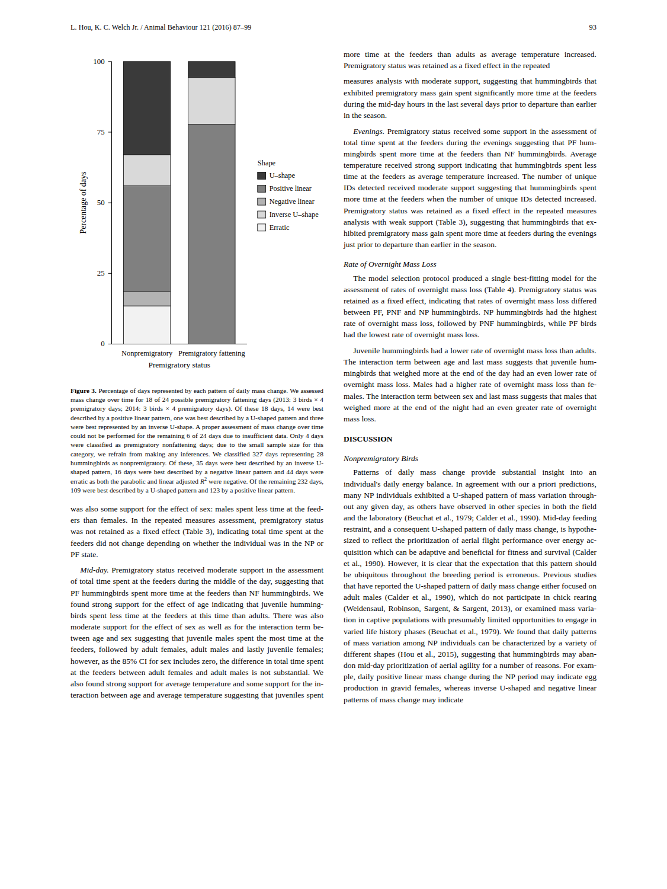L. Hou, K. C. Welch Jr. / Animal Behaviour 121 (2016) 87–99
93
100 75 50 25 0 Percentage of days Nonpremigratory Premigratory fattening Premigratory status Shape U–shape Positive linear Negative linear Inverse U–shape Erratic
Figure 3. Percentage of days represented by each pattern of daily mass change. We assessed mass change over time for 18 of 24 possible premigratory fattening days (2013: 3 birds × 4 premigratory days; 2014: 3 birds × 4 premigratory days). Of these 18 days, 14 were best described by a positive linear pattern, one was best described by a U-shaped pattern and three were best represented by an inverse U-shape. A proper assessment of mass change over time could not be performed for the remaining 6 of 24 days due to insufficient data. Only 4 days were classified as premigratory nonfattening days; due to the small sample size for this category, we refrain from making any inferences. We classified 327 days representing 28 hummingbirds as nonpremigratory. Of these, 35 days were best described by an inverse U-shaped pattern, 16 days were best described by a negative linear pattern and 44 days were erratic as both the parabolic and linear adjusted R2 were negative. Of the remaining 232 days, 109 were best described by a U-shaped pattern and 123 by a positive linear pattern.
was also some support for the effect of sex: males spent less time at the feeders than females. In the repeated measures assessment, premigratory status was not retained as a fixed effect (Table 3), indicating total time spent at the feeders did not change depending on whether the individual was in the NP or PF state.
Mid-day. Premigratory status received moderate support in the assessment of total time spent at the feeders during the middle of the day, suggesting that PF hummingbirds spent more time at the feeders than NF hummingbirds. We found strong support for the effect of age indicating that juvenile hummingbirds spent less time at the feeders at this time than adults. There was also moderate support for the effect of sex as well as for the interaction term between age and sex suggesting that juvenile males spent the most time at the feeders, followed by adult females, adult males and lastly juvenile females; however, as the 85% CI for sex includes zero, the difference in total time spent at the feeders between adult females and adult males is not substantial. We also found strong support for average temperature and some support for the interaction between age and average temperature suggesting that juveniles spent more time at the feeders than adults as average temperature increased. Premigratory status was retained as a fixed effect in the repeated
measures analysis with moderate support, suggesting that hummingbirds that exhibited premigratory mass gain spent significantly more time at the feeders during the mid-day hours in the last several days prior to departure than earlier in the season.
Evenings. Premigratory status received some support in the assessment of total time spent at the feeders during the evenings suggesting that PF hummingbirds spent more time at the feeders than NF hummingbirds. Average temperature received strong support indicating that hummingbirds spent less time at the feeders as average temperature increased. The number of unique IDs detected received moderate support suggesting that hummingbirds spent more time at the feeders when the number of unique IDs detected increased. Premigratory status was retained as a fixed effect in the repeated measures analysis with weak support (Table 3), suggesting that hummingbirds that exhibited premigratory mass gain spent more time at feeders during the evenings just prior to departure than earlier in the season.
Rate of Overnight Mass Loss
The model selection protocol produced a single best-fitting model for the assessment of rates of overnight mass loss (Table 4). Premigratory status was retained as a fixed effect, indicating that rates of overnight mass loss differed between PF, PNF and NP hummingbirds. NP hummingbirds had the highest rate of overnight mass loss, followed by PNF hummingbirds, while PF birds had the lowest rate of overnight mass loss.
Juvenile hummingbirds had a lower rate of overnight mass loss than adults. The interaction term between age and last mass suggests that juvenile hummingbirds that weighed more at the end of the day had an even lower rate of overnight mass loss. Males had a higher rate of overnight mass loss than females. The interaction term between sex and last mass suggests that males that weighed more at the end of the night had an even greater rate of overnight mass loss.
DISCUSSION
Nonpremigratory Birds
Patterns of daily mass change provide substantial insight into an individual's daily energy balance. In agreement with our a priori predictions, many NP individuals exhibited a U-shaped pattern of mass variation throughout any given day, as others have observed in other species in both the field and the laboratory (Beuchat et al., 1979; Calder et al., 1990). Mid-day feeding restraint, and a consequent U-shaped pattern of daily mass change, is hypothesized to reflect the prioritization of aerial flight performance over energy acquisition which can be adaptive and beneficial for fitness and survival (Calder et al., 1990). However, it is clear that the expectation that this pattern should be ubiquitous throughout the breeding period is erroneous. Previous studies that have reported the U-shaped pattern of daily mass change either focused on adult males (Calder et al., 1990), which do not participate in chick rearing (Weidensaul, Robinson, Sargent, & Sargent, 2013), or examined mass variation in captive populations with presumably limited opportunities to engage in varied life history phases (Beuchat et al., 1979). We found that daily patterns of mass variation among NP individuals can be characterized by a variety of different shapes (Hou et al., 2015), suggesting that hummingbirds may abandon mid-day prioritization of aerial agility for a number of reasons. For example, daily positive linear mass change during the NP period may indicate egg production in gravid females, whereas inverse U-shaped and negative linear patterns of mass change may indicate